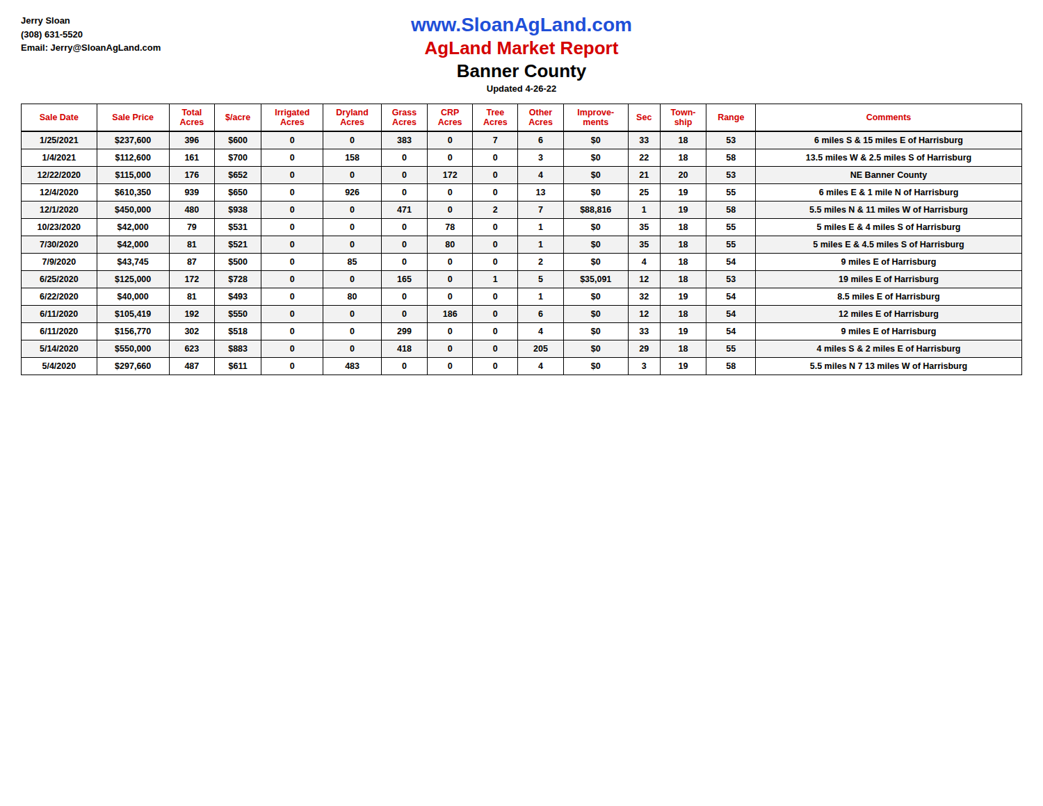Jerry Sloan
(308) 631-5520
Email: Jerry@SloanAgLand.com
www.SloanAgLand.com
AgLand Market Report
Banner County
Updated 4-26-22
| Sale Date | Sale Price | Total Acres | $/acre | Irrigated Acres | Dryland Acres | Grass Acres | CRP Acres | Tree Acres | Other Acres | Improve- ments | Sec | Town- ship | Range | Comments |
| --- | --- | --- | --- | --- | --- | --- | --- | --- | --- | --- | --- | --- | --- | --- |
| 1/25/2021 | $237,600 | 396 | $600 | 0 | 0 | 383 | 0 | 7 | 6 | $0 | 33 | 18 | 53 | 6 miles S & 15 miles E of Harrisburg |
| 1/4/2021 | $112,600 | 161 | $700 | 0 | 158 | 0 | 0 | 0 | 3 | $0 | 22 | 18 | 58 | 13.5 miles W & 2.5 miles S of Harrisburg |
| 12/22/2020 | $115,000 | 176 | $652 | 0 | 0 | 0 | 172 | 0 | 4 | $0 | 21 | 20 | 53 | NE Banner County |
| 12/4/2020 | $610,350 | 939 | $650 | 0 | 926 | 0 | 0 | 0 | 13 | $0 | 25 | 19 | 55 | 6 miles E & 1 mile N of Harrisburg |
| 12/1/2020 | $450,000 | 480 | $938 | 0 | 0 | 471 | 0 | 2 | 7 | $88,816 | 1 | 19 | 58 | 5.5 miles N & 11 miles W of Harrisburg |
| 10/23/2020 | $42,000 | 79 | $531 | 0 | 0 | 0 | 78 | 0 | 1 | $0 | 35 | 18 | 55 | 5 miles E & 4 miles S of Harrisburg |
| 7/30/2020 | $42,000 | 81 | $521 | 0 | 0 | 0 | 80 | 0 | 1 | $0 | 35 | 18 | 55 | 5 miles E & 4.5 miles S of Harrisburg |
| 7/9/2020 | $43,745 | 87 | $500 | 0 | 85 | 0 | 0 | 0 | 2 | $0 | 4 | 18 | 54 | 9 miles E of Harrisburg |
| 6/25/2020 | $125,000 | 172 | $728 | 0 | 0 | 165 | 0 | 1 | 5 | $35,091 | 12 | 18 | 53 | 19 miles E of Harrisburg |
| 6/22/2020 | $40,000 | 81 | $493 | 0 | 80 | 0 | 0 | 0 | 1 | $0 | 32 | 19 | 54 | 8.5 miles E of Harrisburg |
| 6/11/2020 | $105,419 | 192 | $550 | 0 | 0 | 0 | 186 | 0 | 6 | $0 | 12 | 18 | 54 | 12 miles E of Harrisburg |
| 6/11/2020 | $156,770 | 302 | $518 | 0 | 0 | 299 | 0 | 0 | 4 | $0 | 33 | 19 | 54 | 9 miles E of Harrisburg |
| 5/14/2020 | $550,000 | 623 | $883 | 0 | 0 | 418 | 0 | 0 | 205 | $0 | 29 | 18 | 55 | 4 miles S & 2 miles E of Harrisburg |
| 5/4/2020 | $297,660 | 487 | $611 | 0 | 483 | 0 | 0 | 0 | 4 | $0 | 3 | 19 | 58 | 5.5 miles N 7 13 miles W of Harrisburg |